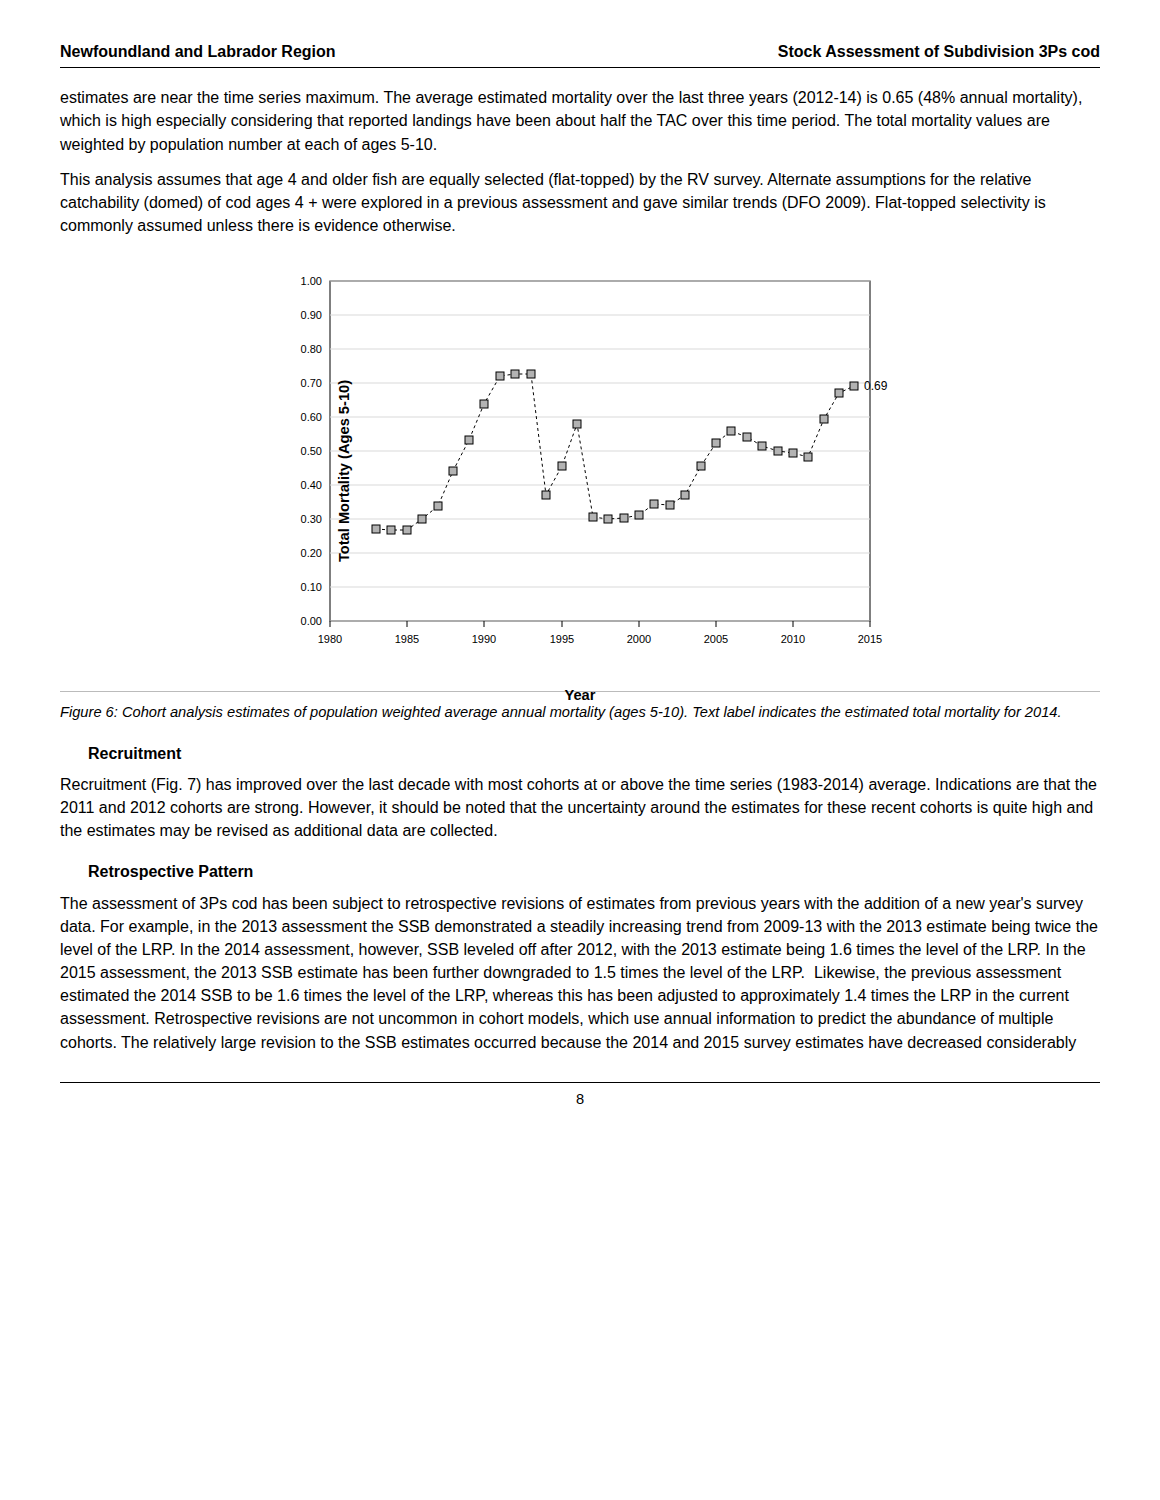Newfoundland and Labrador Region
Stock Assessment of Subdivision 3Ps cod
estimates are near the time series maximum. The average estimated mortality over the last three years (2012-14) is 0.65 (48% annual mortality), which is high especially considering that reported landings have been about half the TAC over this time period. The total mortality values are weighted by population number at each of ages 5-10.
This analysis assumes that age 4 and older fish are equally selected (flat-topped) by the RV survey. Alternate assumptions for the relative catchability (domed) of cod ages 4 + were explored in a previous assessment and gave similar trends (DFO 2009). Flat-topped selectivity is commonly assumed unless there is evidence otherwise.
Total Mortality (Ages 5-10)
0.00 0.10 0.20 0.30 0.40 0.50 0.60 0.70 0.80 0.90 1.00 1980 1985 1990 1995 2000 2005 2010 2015 0.69
Year
Figure 6: Cohort analysis estimates of population weighted average annual mortality (ages 5-10). Text label indicates the estimated total mortality for 2014.
Recruitment
Recruitment (Fig. 7) has improved over the last decade with most cohorts at or above the time series (1983-2014) average. Indications are that the 2011 and 2012 cohorts are strong. However, it should be noted that the uncertainty around the estimates for these recent cohorts is quite high and the estimates may be revised as additional data are collected.
Retrospective Pattern
The assessment of 3Ps cod has been subject to retrospective revisions of estimates from previous years with the addition of a new year's survey data. For example, in the 2013 assessment the SSB demonstrated a steadily increasing trend from 2009-13 with the 2013 estimate being twice the level of the LRP. In the 2014 assessment, however, SSB leveled off after 2012, with the 2013 estimate being 1.6 times the level of the LRP. In the 2015 assessment, the 2013 SSB estimate has been further downgraded to 1.5 times the level of the LRP. Likewise, the previous assessment estimated the 2014 SSB to be 1.6 times the level of the LRP, whereas this has been adjusted to approximately 1.4 times the LRP in the current assessment. Retrospective revisions are not uncommon in cohort models, which use annual information to predict the abundance of multiple cohorts. The relatively large revision to the SSB estimates occurred because the 2014 and 2015 survey estimates have decreased considerably
8